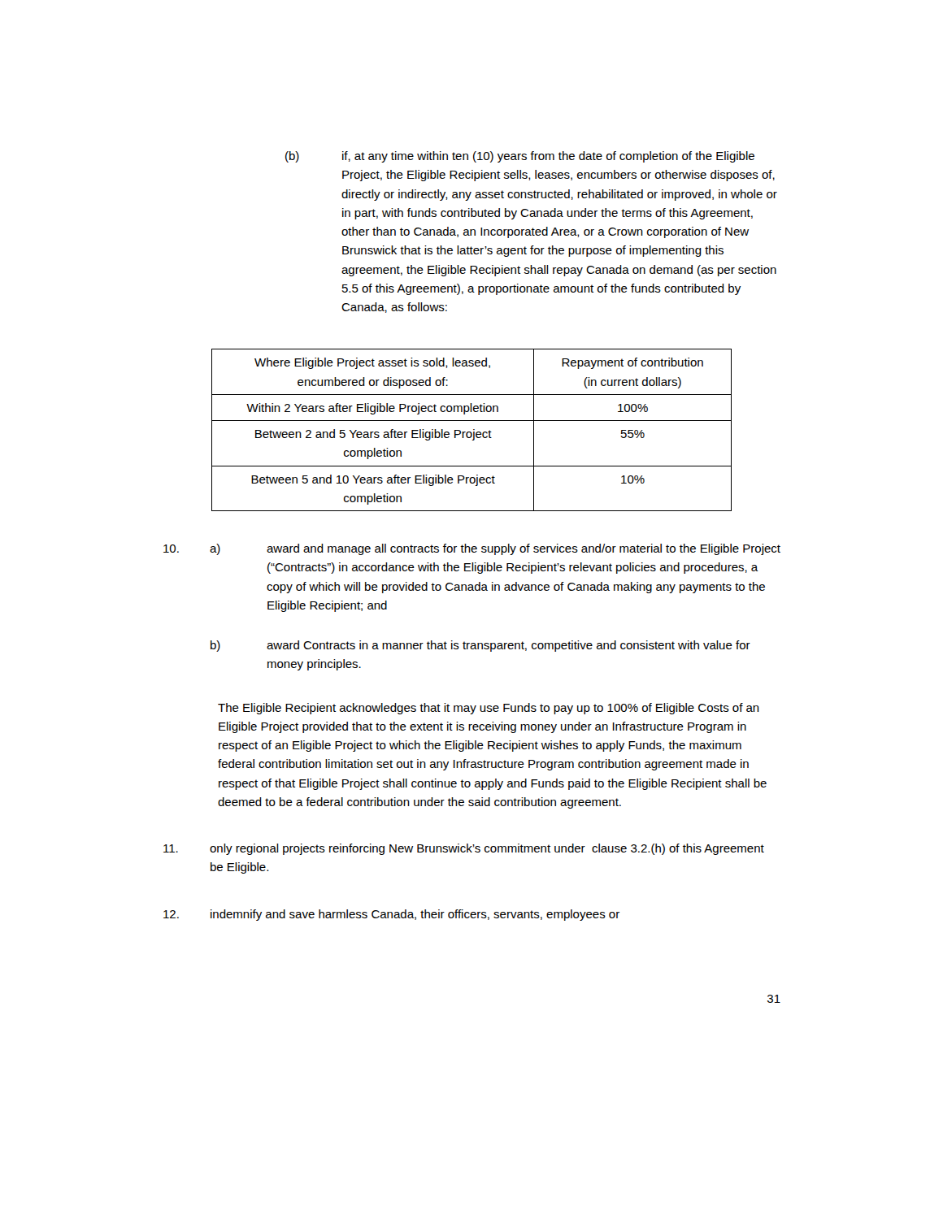(b)
if, at any time within ten (10) years from the date of completion of the Eligible Project, the Eligible Recipient sells, leases, encumbers or otherwise disposes of, directly or indirectly, any asset constructed, rehabilitated or improved, in whole or in part, with funds contributed by Canada under the terms of this Agreement, other than to Canada, an Incorporated Area, or a Crown corporation of New Brunswick that is the latter’s agent for the purpose of implementing this agreement, the Eligible Recipient shall repay Canada on demand (as per section 5.5 of this Agreement), a proportionate amount of the funds contributed by Canada, as follows:
| Where Eligible Project asset is sold, leased, encumbered or disposed of: | Repayment of contribution (in current dollars) |
| Within 2 Years after Eligible Project completion | 100% |
| Between 2 and 5 Years after Eligible Project completion | 55% |
| Between 5 and 10 Years after Eligible Project completion | 10% |
10.
a)
award and manage all contracts for the supply of services and/or material to the Eligible Project (“Contracts”) in accordance with the Eligible Recipient’s relevant policies and procedures, a copy of which will be provided to Canada in advance of Canada making any payments to the Eligible Recipient; and
b)
award Contracts in a manner that is transparent, competitive and consistent with value for money principles.
The Eligible Recipient acknowledges that it may use Funds to pay up to 100% of Eligible Costs of an Eligible Project provided that to the extent it is receiving money under an Infrastructure Program in respect of an Eligible Project to which the Eligible Recipient wishes to apply Funds, the maximum federal contribution limitation set out in any Infrastructure Program contribution agreement made in respect of that Eligible Project shall continue to apply and Funds paid to the Eligible Recipient shall be deemed to be a federal contribution under the said contribution agreement.
11.
only regional projects reinforcing New Brunswick’s commitment under clause 3.2.(h) of this Agreement be Eligible.
12.
indemnify and save harmless Canada, their officers, servants, employees or
31